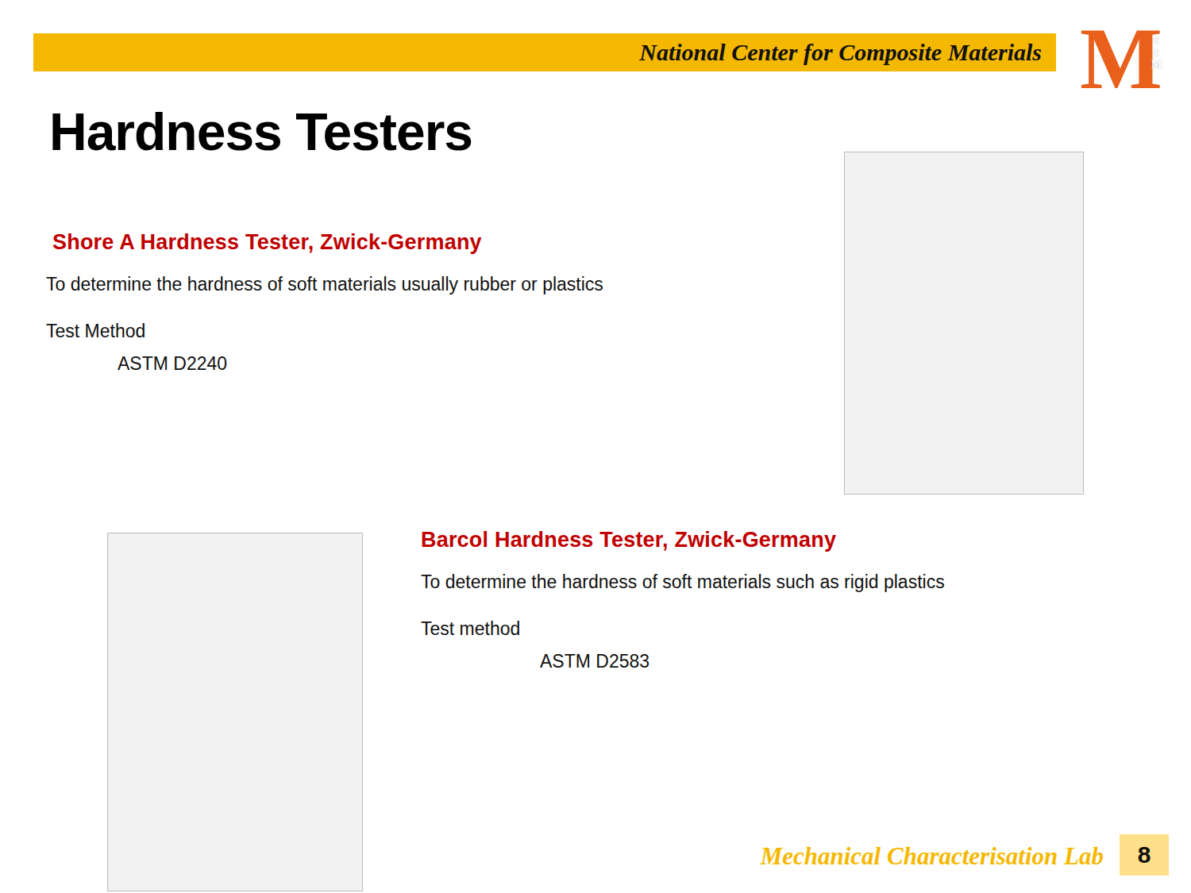National Center for Composite Materials
M
ccM
Hardness Testers
Shore A Hardness Tester, Zwick-Germany
To determine the hardness of soft materials usually rubber or plastics
Test Method ASTM D2240
Barcol Hardness Tester, Zwick-Germany
To determine the hardness of soft materials such as rigid plastics
Test method ASTM D2583
Mechanical Characterisation Lab
8